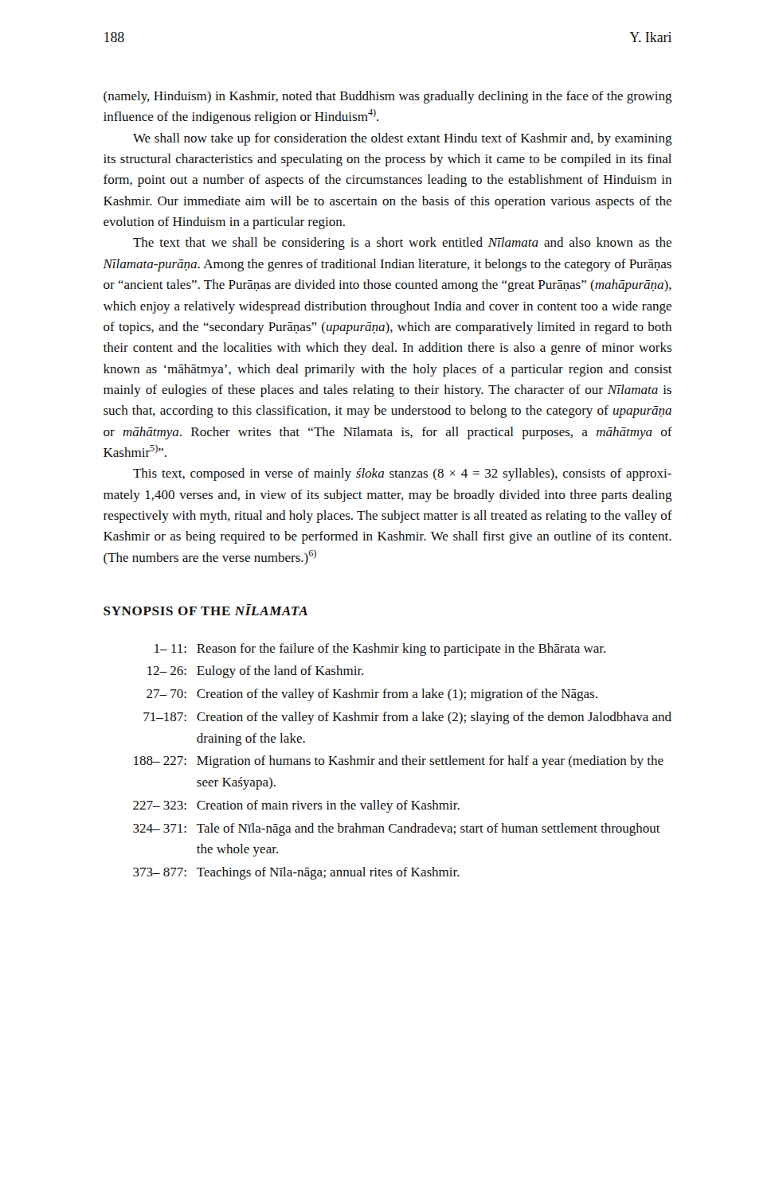188 Y. Ikari
(namely, Hinduism) in Kashmir, noted that Buddhism was gradually declining in the face of the growing influence of the indigenous religion or Hinduism4).
We shall now take up for consideration the oldest extant Hindu text of Kashmir and, by examining its structural characteristics and speculating on the process by which it came to be compiled in its final form, point out a number of aspects of the circumstances leading to the establishment of Hinduism in Kashmir. Our immediate aim will be to ascertain on the basis of this operation various aspects of the evolution of Hinduism in a particular region.
The text that we shall be considering is a short work entitled Nīlamata and also known as the Nīlamata-purāṇa. Among the genres of traditional Indian literature, it belongs to the category of Purāṇas or “ancient tales”. The Purāṇas are divided into those counted among the “great Purāṇas” (mahāpurāṇa), which enjoy a relatively widespread distribution throughout India and cover in content too a wide range of topics, and the “secondary Purāṇas” (upapurāṇa), which are comparatively limited in regard to both their content and the localities with which they deal. In addition there is also a genre of minor works known as ‘māhātmya’, which deal primarily with the holy places of a particular region and consist mainly of eulogies of these places and tales relating to their history. The character of our Nīlamata is such that, according to this classification, it may be understood to belong to the category of upapurāṇa or māhātmya. Rocher writes that “The Nīlamata is, for all practical purposes, a māhātmya of Kashmir5)”.
This text, composed in verse of mainly śloka stanzas (8 × 4 = 32 syllables), consists of approximately 1,400 verses and, in view of its subject matter, may be broadly divided into three parts dealing respectively with myth, ritual and holy places. The subject matter is all treated as relating to the valley of Kashmir or as being required to be performed in Kashmir. We shall first give an outline of its content. (The numbers are the verse numbers.)6)
SYNOPSIS OF THE NĪLAMATA
1– 11: Reason for the failure of the Kashmir king to participate in the Bhārata war.
12– 26: Eulogy of the land of Kashmir.
27– 70: Creation of the valley of Kashmir from a lake (1); migration of the Nāgas.
71–187: Creation of the valley of Kashmir from a lake (2); slaying of the demon Jalodbhava and draining of the lake.
188– 227: Migration of humans to Kashmir and their settlement for half a year (mediation by the seer Kaśyapa).
227– 323: Creation of main rivers in the valley of Kashmir.
324– 371: Tale of Nīla-nāga and the brahman Candradeva; start of human settlement throughout the whole year.
373– 877: Teachings of Nīla-nāga; annual rites of Kashmir.